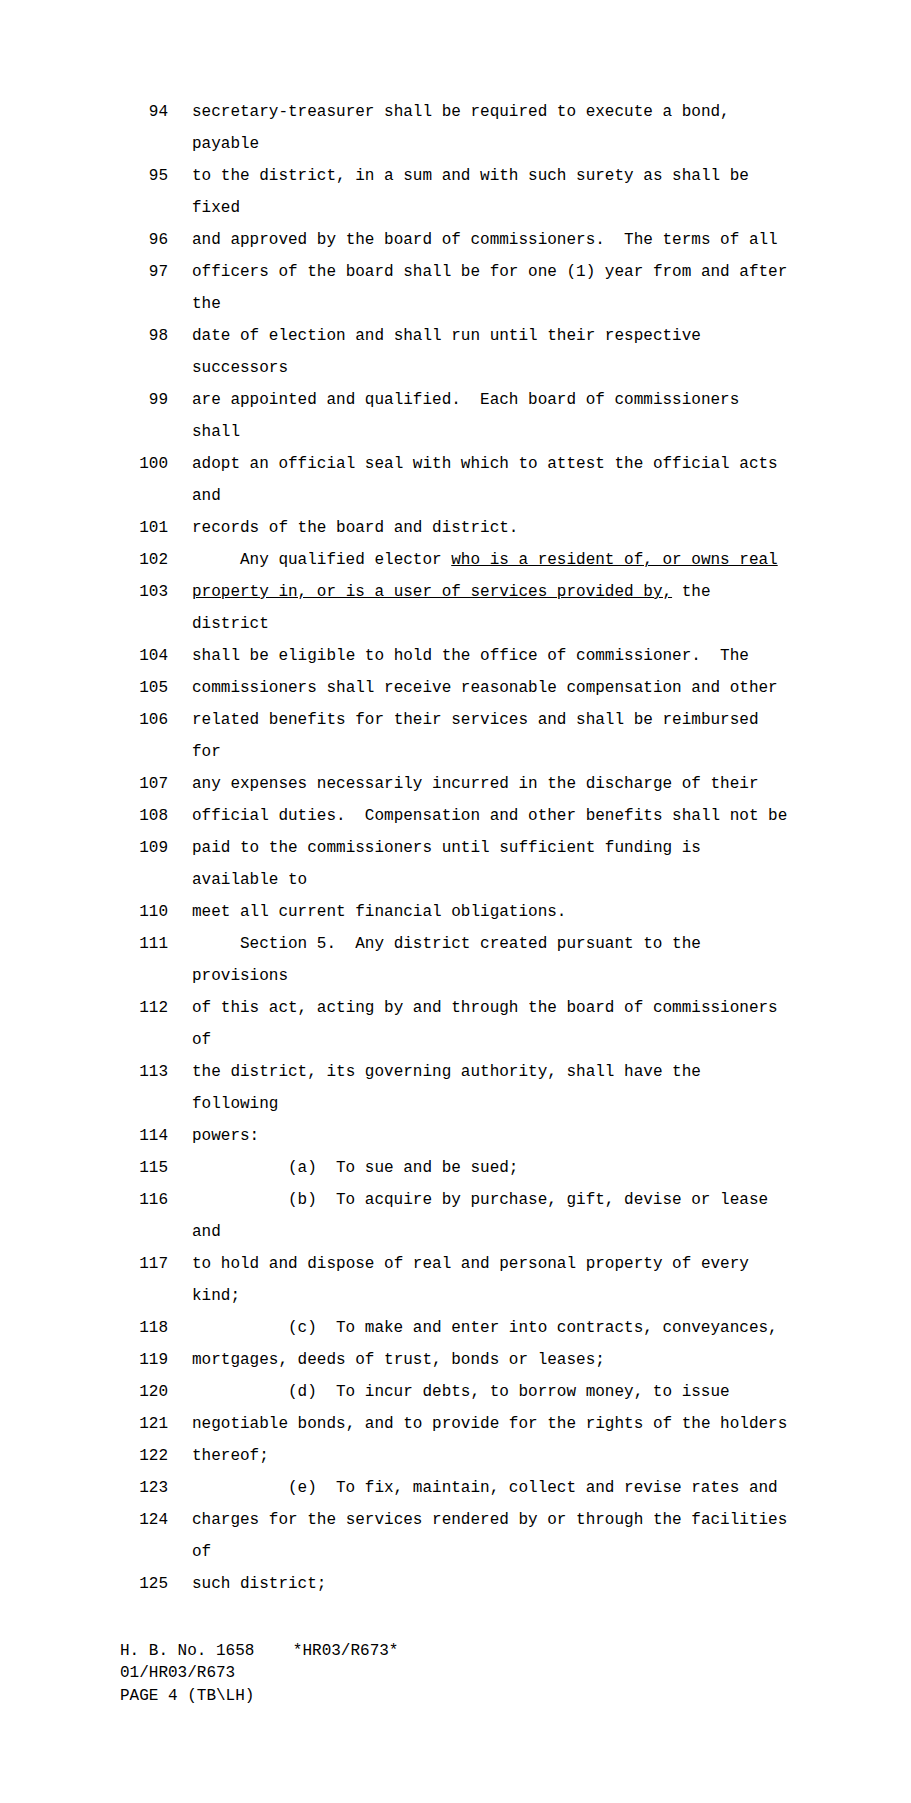94 secretary-treasurer shall be required to execute a bond, payable
95 to the district, in a sum and with such surety as shall be fixed
96 and approved by the board of commissioners. The terms of all
97 officers of the board shall be for one (1) year from and after the
98 date of election and shall run until their respective successors
99 are appointed and qualified. Each board of commissioners shall
100 adopt an official seal with which to attest the official acts and
101 records of the board and district.
102 Any qualified elector who is a resident of, or owns real
103 property in, or is a user of services provided by, the district
104 shall be eligible to hold the office of commissioner. The
105 commissioners shall receive reasonable compensation and other
106 related benefits for their services and shall be reimbursed for
107 any expenses necessarily incurred in the discharge of their
108 official duties. Compensation and other benefits shall not be
109 paid to the commissioners until sufficient funding is available to
110 meet all current financial obligations.
111 Section 5. Any district created pursuant to the provisions
112 of this act, acting by and through the board of commissioners of
113 the district, its governing authority, shall have the following
114 powers:
115 (a) To sue and be sued;
116 (b) To acquire by purchase, gift, devise or lease and
117 to hold and dispose of real and personal property of every kind;
118 (c) To make and enter into contracts, conveyances,
119 mortgages, deeds of trust, bonds or leases;
120 (d) To incur debts, to borrow money, to issue
121 negotiable bonds, and to provide for the rights of the holders
122 thereof;
123 (e) To fix, maintain, collect and revise rates and
124 charges for the services rendered by or through the facilities of
125 such district;
H. B. No. 1658 *HR03/R673*
01/HR03/R673
PAGE 4 (TB\LH)